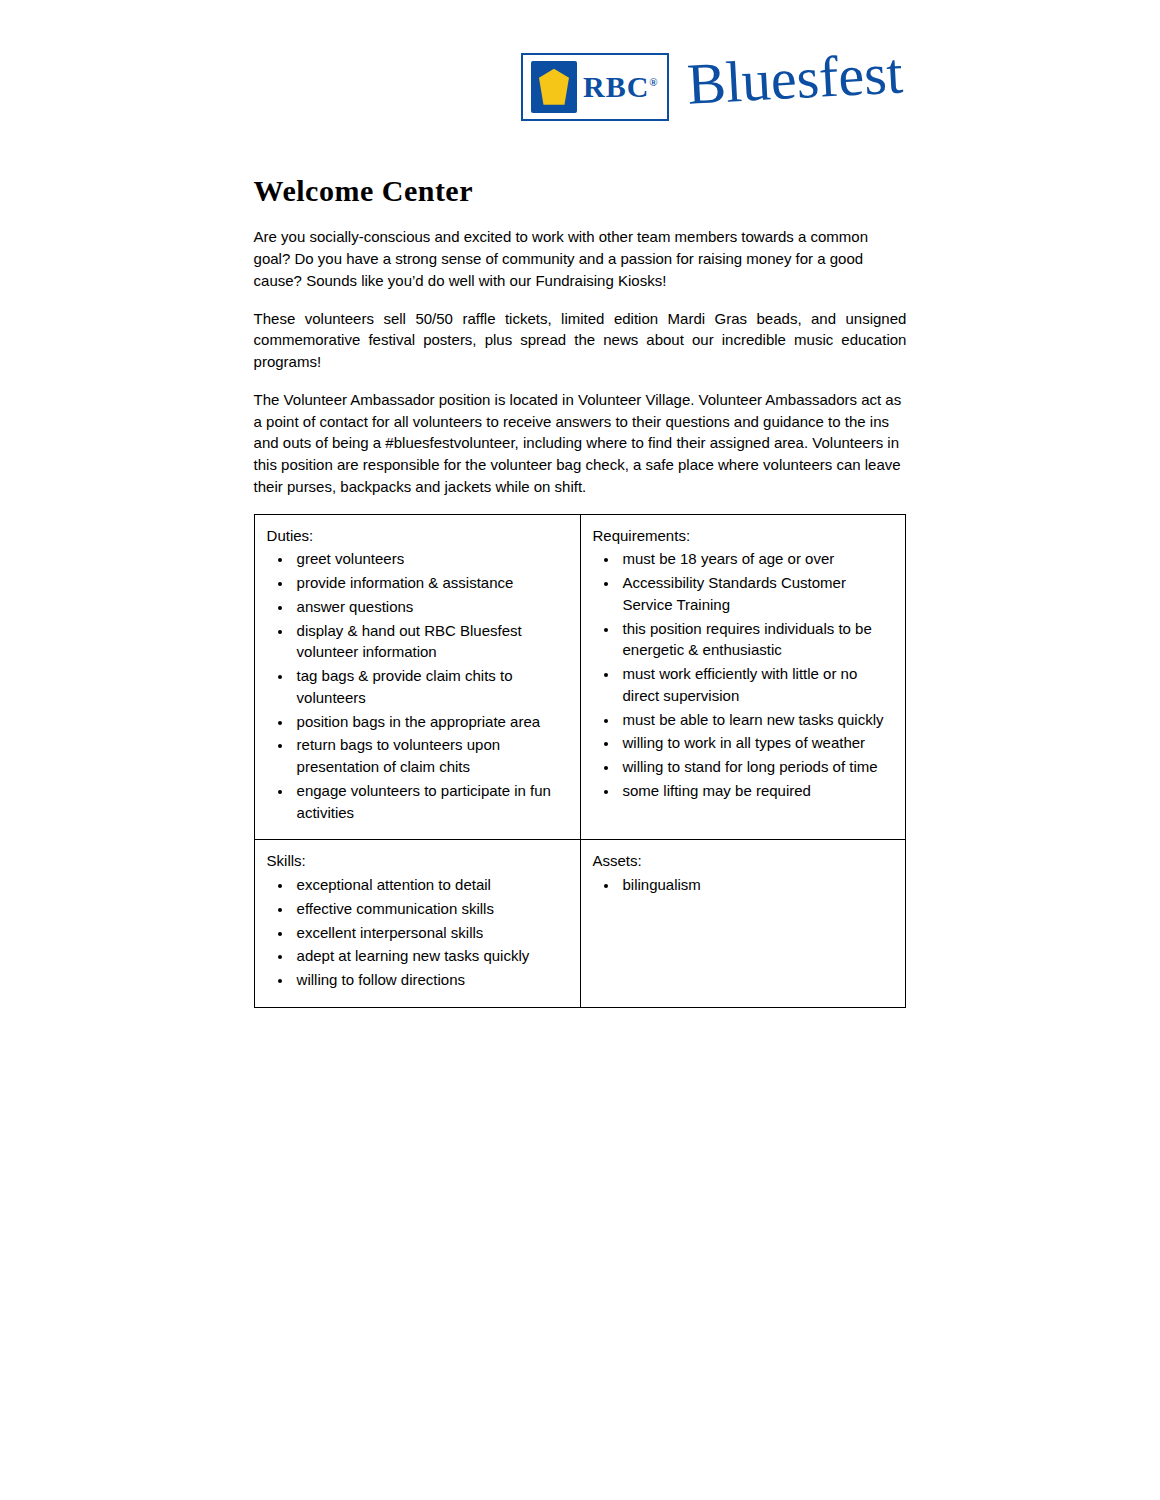RBC®
Bluesfest
Welcome Center
Are you socially-conscious and excited to work with other team members towards a common goal? Do you have a strong sense of community and a passion for raising money for a good cause? Sounds like you’d do well with our Fundraising Kiosks!
These volunteers sell 50/50 raffle tickets, limited edition Mardi Gras beads, and unsigned commemorative festival posters, plus spread the news about our incredible music education programs!
The Volunteer Ambassador position is located in Volunteer Village. Volunteer Ambassadors act as a point of contact for all volunteers to receive answers to their questions and guidance to the ins and outs of being a #bluesfestvolunteer, including where to find their assigned area. Volunteers in this position are responsible for the volunteer bag check, a safe place where volunteers can leave their purses, backpacks and jackets while on shift.
| Duties: greet volunteers provide information & assistance answer questions display & hand out RBC Bluesfest volunteer information tag bags & provide claim chits to volunteers position bags in the appropriate area return bags to volunteers upon presentation of claim chits engage volunteers to participate in fun activities | Requirements: must be 18 years of age or over Accessibility Standards Customer Service Training this position requires individuals to be energetic & enthusiastic must work efficiently with little or no direct supervision must be able to learn new tasks quickly willing to work in all types of weather willing to stand for long periods of time some lifting may be required |
| Skills: exceptional attention to detail effective communication skills excellent interpersonal skills adept at learning new tasks quickly willing to follow directions | Assets: bilingualism |